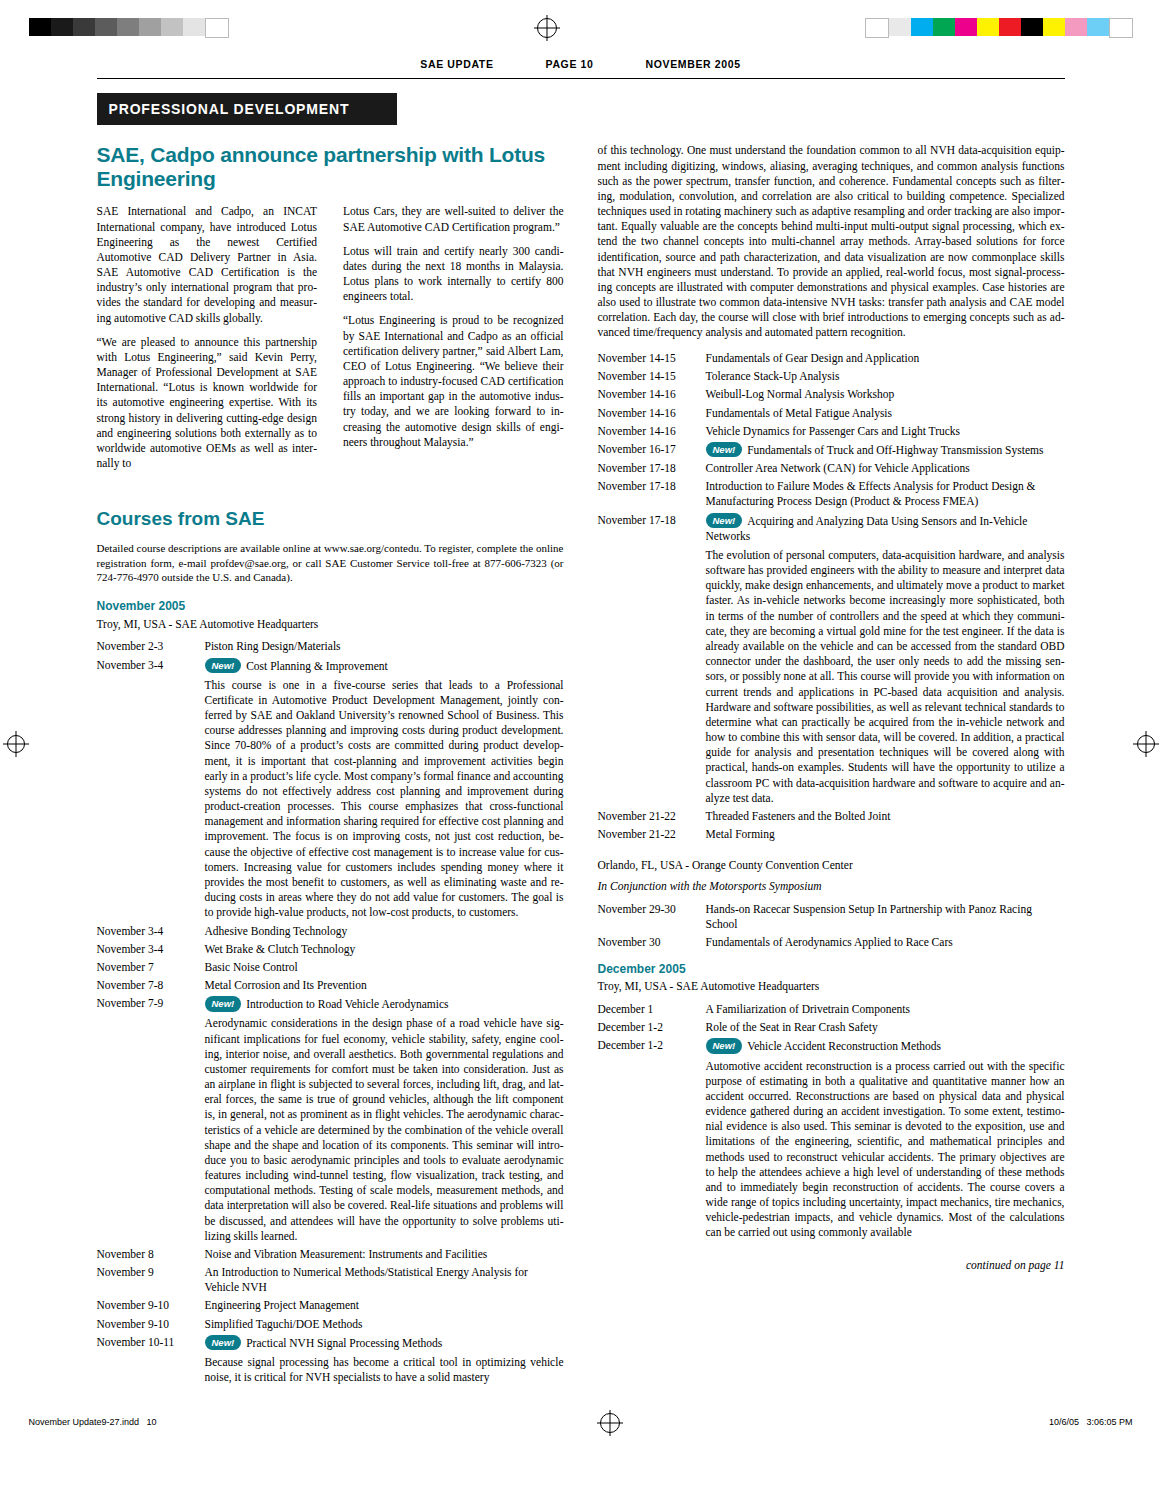SAE UPDATE PAGE 10 NOVEMBER 2005
PROFESSIONAL DEVELOPMENT
SAE, Cadpo announce partnership with Lotus Engineering
SAE International and Cadpo, an INCAT International company, have introduced Lotus Engineering as the newest Certified Automotive CAD Delivery Partner in Asia. SAE Automotive CAD Certification is the industry’s only international program that provides the standard for developing and measuring automotive CAD skills globally.
“We are pleased to announce this partnership with Lotus Engineering,” said Kevin Perry, Manager of Professional Development at SAE International. “Lotus is known worldwide for its automotive engineering expertise. With its strong history in delivering cutting-edge design and engineering solutions both externally as to worldwide automotive OEMs as well as internally to
Lotus Cars, they are well-suited to deliver the SAE Automotive CAD Certification program.”
Lotus will train and certify nearly 300 candidates during the next 18 months in Malaysia. Lotus plans to work internally to certify 800 engineers total.
“Lotus Engineering is proud to be recognized by SAE International and Cadpo as an official certification delivery partner,” said Albert Lam, CEO of Lotus Engineering. “We believe their approach to industry-focused CAD certification fills an important gap in the automotive industry today, and we are looking forward to increasing the automotive design skills of engineers throughout Malaysia.”
Courses from SAE
Detailed course descriptions are available online at www.sae.org/contedu. To register, complete the online registration form, e-mail profdev@sae.org, or call SAE Customer Service toll-free at 877-606-7323 (or 724-776-4970 outside the U.S. and Canada).
November 2005
Troy, MI, USA - SAE Automotive Headquarters
| November 2-3 | Piston Ring Design/Materials |
| November 3-4 | New! Cost Planning & Improvement This course is one in a five-course series that leads to a Professional Certificate in Automotive Product Development Management, jointly conferred by SAE and Oakland University’s renowned School of Business. This course addresses planning and improving costs during product development. Since 70-80% of a product’s costs are committed during product development, it is important that cost-planning and improvement activities begin early in a product’s life cycle. Most company’s formal finance and accounting systems do not effectively address cost planning and improvement during product-creation processes. This course emphasizes that cross-functional management and information sharing required for effective cost planning and improvement. The focus is on improving costs, not just cost reduction, because the objective of effective cost management is to increase value for customers. Increasing value for customers includes spending money where it provides the most benefit to customers, as well as eliminating waste and reducing costs in areas where they do not add value for customers. The goal is to provide high-value products, not low-cost products, to customers. |
| November 3-4 | Adhesive Bonding Technology |
| November 3-4 | Wet Brake & Clutch Technology |
| November 7 | Basic Noise Control |
| November 7-8 | Metal Corrosion and Its Prevention |
| November 7-9 | New! Introduction to Road Vehicle Aerodynamics Aerodynamic considerations in the design phase of a road vehicle have significant implications for fuel economy, vehicle stability, safety, engine cooling, interior noise, and overall aesthetics. Both governmental regulations and customer requirements for comfort must be taken into consideration. Just as an airplane in flight is subjected to several forces, including lift, drag, and lateral forces, the same is true of ground vehicles, although the lift component is, in general, not as prominent as in flight vehicles. The aerodynamic characteristics of a vehicle are determined by the combination of the vehicle overall shape and the shape and location of its components. This seminar will introduce you to basic aerodynamic principles and tools to evaluate aerodynamic features including wind-tunnel testing, flow visualization, track testing, and computational methods. Testing of scale models, measurement methods, and data interpretation will also be covered. Real-life situations and problems will be discussed, and attendees will have the opportunity to solve problems utilizing skills learned. |
| November 8 | Noise and Vibration Measurement: Instruments and Facilities |
| November 9 | An Introduction to Numerical Methods/Statistical Energy Analysis for Vehicle NVH |
| November 9-10 | Engineering Project Management |
| November 9-10 | Simplified Taguchi/DOE Methods |
| November 10-11 | New! Practical NVH Signal Processing Methods Because signal processing has become a critical tool in optimizing vehicle noise, it is critical for NVH specialists to have a solid mastery |
of this technology. One must understand the foundation common to all NVH data-acquisition equipment including digitizing, windows, aliasing, averaging techniques, and common analysis functions such as the power spectrum, transfer function, and coherence. Fundamental concepts such as filtering, modulation, convolution, and correlation are also critical to building competence. Specialized techniques used in rotating machinery such as adaptive resampling and order tracking are also important. Equally valuable are the concepts behind multi-input multi-output signal processing, which extend the two channel concepts into multi-channel array methods. Array-based solutions for force identification, source and path characterization, and data visualization are now commonplace skills that NVH engineers must understand. To provide an applied, real-world focus, most signal-processing concepts are illustrated with computer demonstrations and physical examples. Case histories are also used to illustrate two common data-intensive NVH tasks: transfer path analysis and CAE model correlation. Each day, the course will close with brief introductions to emerging concepts such as advanced time/frequency analysis and automated pattern recognition.
| November 14-15 | Fundamentals of Gear Design and Application |
| November 14-15 | Tolerance Stack-Up Analysis |
| November 14-16 | Weibull-Log Normal Analysis Workshop |
| November 14-16 | Fundamentals of Metal Fatigue Analysis |
| November 14-16 | Vehicle Dynamics for Passenger Cars and Light Trucks |
| November 16-17 | New! Fundamentals of Truck and Off-Highway Transmission Systems |
| November 17-18 | Controller Area Network (CAN) for Vehicle Applications |
| November 17-18 | Introduction to Failure Modes & Effects Analysis for Product Design & Manufacturing Process Design (Product & Process FMEA) |
| November 17-18 | New! Acquiring and Analyzing Data Using Sensors and In-Vehicle Networks The evolution of personal computers, data-acquisition hardware, and analysis software has provided engineers with the ability to measure and interpret data quickly, make design enhancements, and ultimately move a product to market faster. As in-vehicle networks become increasingly more sophisticated, both in terms of the number of controllers and the speed at which they communicate, they are becoming a virtual gold mine for the test engineer. If the data is already available on the vehicle and can be accessed from the standard OBD connector under the dashboard, the user only needs to add the missing sensors, or possibly none at all. This course will provide you with information on current trends and applications in PC-based data acquisition and analysis. Hardware and software possibilities, as well as relevant technical standards to determine what can practically be acquired from the in-vehicle network and how to combine this with sensor data, will be covered. In addition, a practical guide for analysis and presentation techniques will be covered along with practical, hands-on examples. Students will have the opportunity to utilize a classroom PC with data-acquisition hardware and software to acquire and analyze test data. |
| November 21-22 | Threaded Fasteners and the Bolted Joint |
| November 21-22 | Metal Forming |
Orlando, FL, USA - Orange County Convention Center
In Conjunction with the Motorsports Symposium
| November 29-30 | Hands-on Racecar Suspension Setup In Partnership with Panoz Racing School |
| November 30 | Fundamentals of Aerodynamics Applied to Race Cars |
December 2005
Troy, MI, USA - SAE Automotive Headquarters
| December 1 | A Familiarization of Drivetrain Components |
| December 1-2 | Role of the Seat in Rear Crash Safety |
| December 1-2 | New! Vehicle Accident Reconstruction Methods Automotive accident reconstruction is a process carried out with the specific purpose of estimating in both a qualitative and quantitative manner how an accident occurred. Reconstructions are based on physical data and physical evidence gathered during an accident investigation. To some extent, testimonial evidence is also used. This seminar is devoted to the exposition, use and limitations of the engineering, scientific, and mathematical principles and methods used to reconstruct vehicular accidents. The primary objectives are to help the attendees achieve a high level of understanding of these methods and to immediately begin reconstruction of accidents. The course covers a wide range of topics including uncertainty, impact mechanics, tire mechanics, vehicle-pedestrian impacts, and vehicle dynamics. Most of the calculations can be carried out using commonly available |
continued on page 11
November Update9-27.indd 10
10/6/05 3:06:05 PM